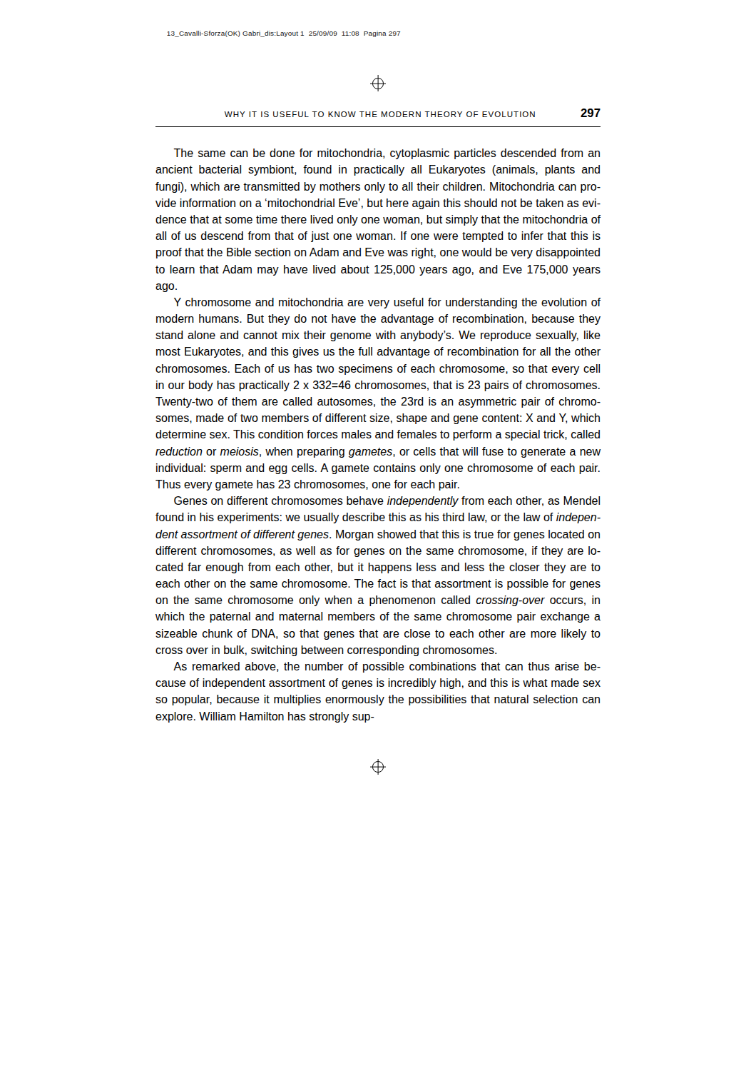13_Cavalli-Sforza(OK) Gabri_dis:Layout 1 25/09/09 11:08 Pagina 297
Why it is useful to know the modern theory of evolution
297
The same can be done for mitochondria, cytoplasmic particles descended from an ancient bacterial symbiont, found in practically all Eukaryotes (animals, plants and fungi), which are transmitted by mothers only to all their children. Mitochondria can provide information on a ‘mitochondrial Eve’, but here again this should not be taken as evidence that at some time there lived only one woman, but simply that the mitochondria of all of us descend from that of just one woman. If one were tempted to infer that this is proof that the Bible section on Adam and Eve was right, one would be very disappointed to learn that Adam may have lived about 125,000 years ago, and Eve 175,000 years ago.
Y chromosome and mitochondria are very useful for understanding the evolution of modern humans. But they do not have the advantage of recombination, because they stand alone and cannot mix their genome with anybody’s. We reproduce sexually, like most Eukaryotes, and this gives us the full advantage of recombination for all the other chromosomes. Each of us has two specimens of each chromosome, so that every cell in our body has practically 2 x 332=46 chromosomes, that is 23 pairs of chromosomes. Twenty-two of them are called autosomes, the 23rd is an asymmetric pair of chromosomes, made of two members of different size, shape and gene content: X and Y, which determine sex. This condition forces males and females to perform a special trick, called reduction or meiosis, when preparing gametes, or cells that will fuse to generate a new individual: sperm and egg cells. A gamete contains only one chromosome of each pair. Thus every gamete has 23 chromosomes, one for each pair.
Genes on different chromosomes behave independently from each other, as Mendel found in his experiments: we usually describe this as his third law, or the law of independent assortment of different genes. Morgan showed that this is true for genes located on different chromosomes, as well as for genes on the same chromosome, if they are located far enough from each other, but it happens less and less the closer they are to each other on the same chromosome. The fact is that assortment is possible for genes on the same chromosome only when a phenomenon called crossing-over occurs, in which the paternal and maternal members of the same chromosome pair exchange a sizeable chunk of DNA, so that genes that are close to each other are more likely to cross over in bulk, switching between corresponding chromosomes.
As remarked above, the number of possible combinations that can thus arise because of independent assortment of genes is incredibly high, and this is what made sex so popular, because it multiplies enormously the possibilities that natural selection can explore. William Hamilton has strongly sup-